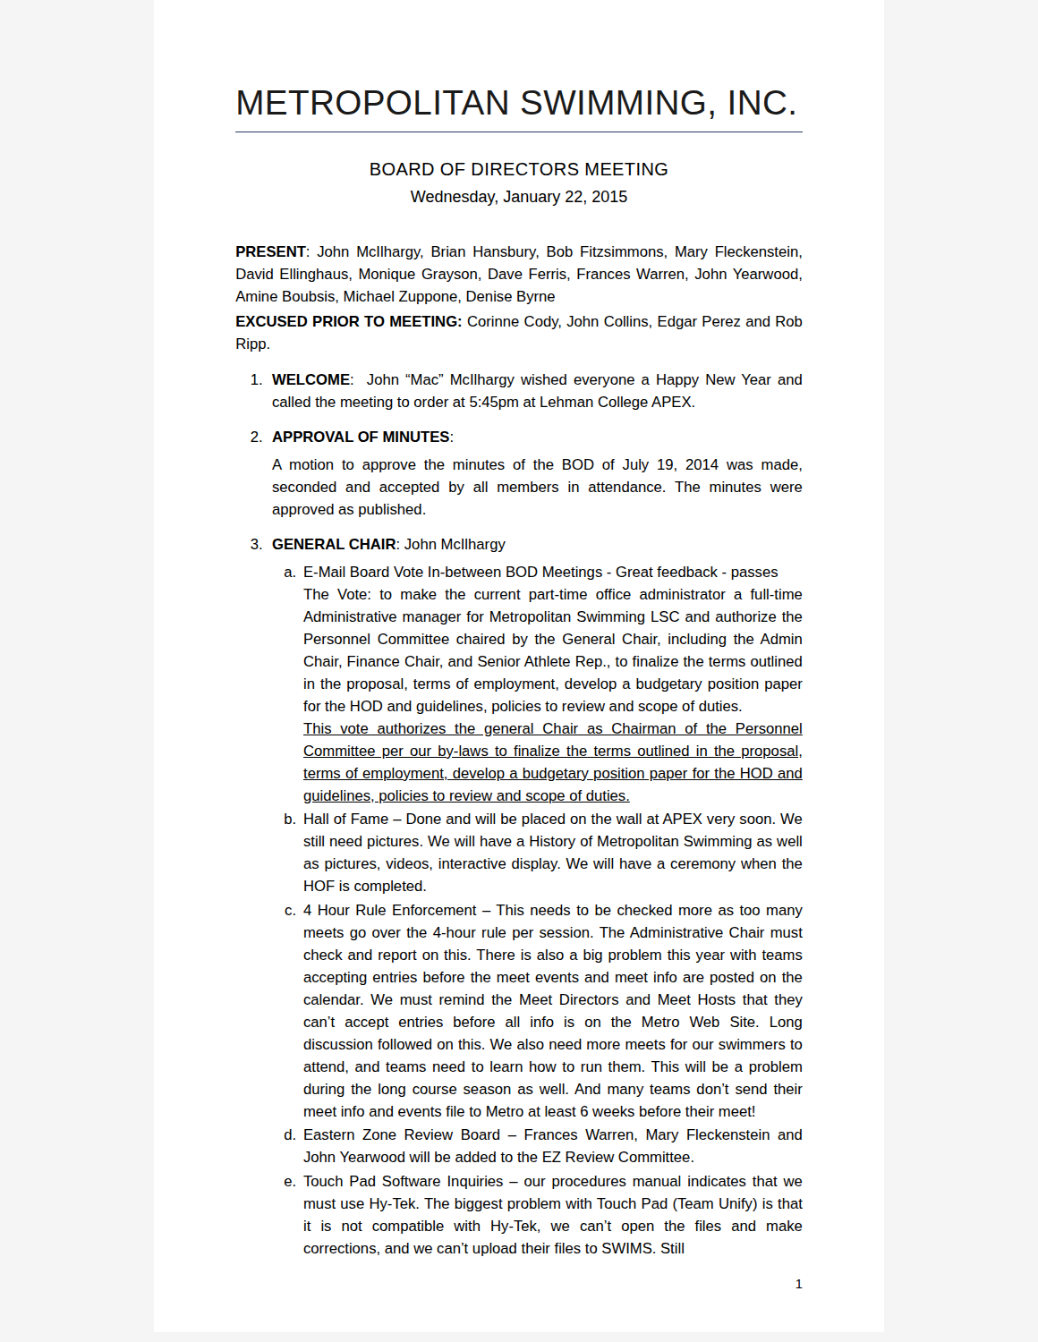METROPOLITAN SWIMMING, INC.
BOARD OF DIRECTORS MEETING
Wednesday, January 22, 2015
PRESENT: John McIlhargy, Brian Hansbury, Bob Fitzsimmons, Mary Fleckenstein, David Ellinghaus, Monique Grayson, Dave Ferris, Frances Warren, John Yearwood, Amine Boubsis, Michael Zuppone, Denise Byrne
EXCUSED PRIOR TO MEETING: Corinne Cody, John Collins, Edgar Perez and Rob Ripp.
WELCOME: John “Mac” McIlhargy wished everyone a Happy New Year and called the meeting to order at 5:45pm at Lehman College APEX.
APPROVAL OF MINUTES:
A motion to approve the minutes of the BOD of July 19, 2014 was made, seconded and accepted by all members in attendance. The minutes were approved as published.
GENERAL CHAIR: John McIlhargy
E-Mail Board Vote In-between BOD Meetings - Great feedback - passes
The Vote: to make the current part-time office administrator a full-time Administrative manager for Metropolitan Swimming LSC and authorize the Personnel Committee chaired by the General Chair, including the Admin Chair, Finance Chair, and Senior Athlete Rep., to finalize the terms outlined in the proposal, terms of employment, develop a budgetary position paper for the HOD and guidelines, policies to review and scope of duties.
This vote authorizes the general Chair as Chairman of the Personnel Committee per our by-laws to finalize the terms outlined in the proposal, terms of employment, develop a budgetary position paper for the HOD and guidelines, policies to review and scope of duties.
Hall of Fame – Done and will be placed on the wall at APEX very soon. We still need pictures. We will have a History of Metropolitan Swimming as well as pictures, videos, interactive display. We will have a ceremony when the HOF is completed.
4 Hour Rule Enforcement – This needs to be checked more as too many meets go over the 4-hour rule per session. The Administrative Chair must check and report on this. There is also a big problem this year with teams accepting entries before the meet events and meet info are posted on the calendar. We must remind the Meet Directors and Meet Hosts that they can’t accept entries before all info is on the Metro Web Site. Long discussion followed on this. We also need more meets for our swimmers to attend, and teams need to learn how to run them. This will be a problem during the long course season as well. And many teams don’t send their meet info and events file to Metro at least 6 weeks before their meet!
Eastern Zone Review Board – Frances Warren, Mary Fleckenstein and John Yearwood will be added to the EZ Review Committee.
Touch Pad Software Inquiries – our procedures manual indicates that we must use Hy-Tek. The biggest problem with Touch Pad (Team Unify) is that it is not compatible with Hy-Tek, we can’t open the files and make corrections, and we can’t upload their files to SWIMS. Still
1